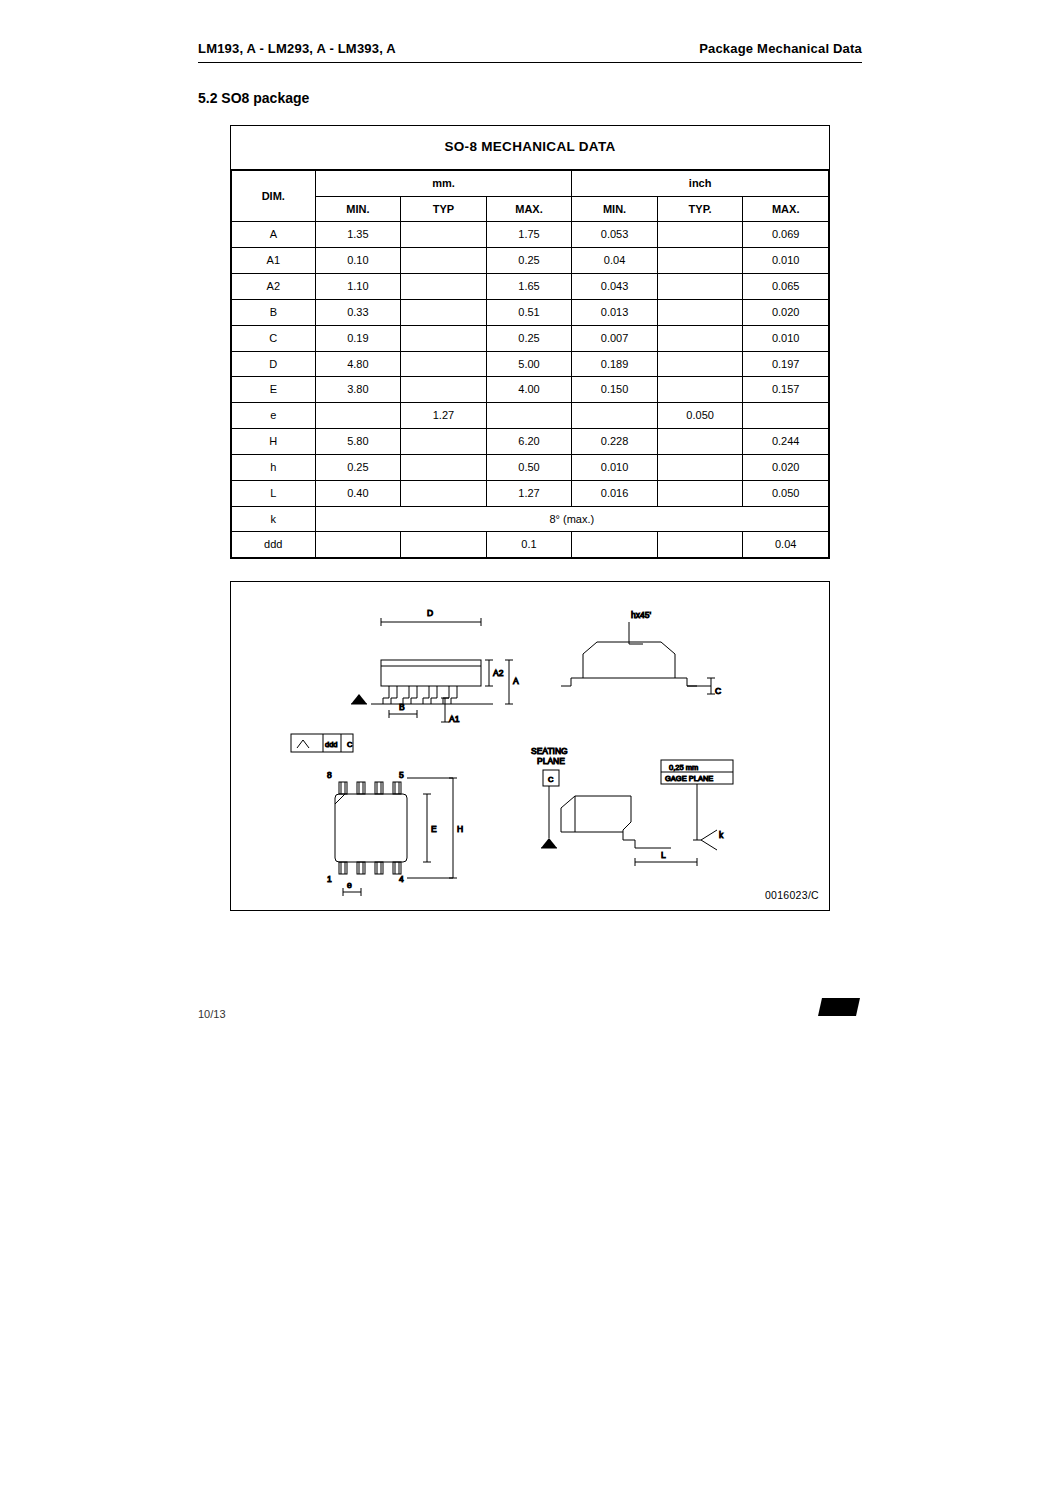LM193, A - LM293, A - LM393, A
Package Mechanical Data
5.2 SO8 package
SO-8 MECHANICAL DATA
| DIM. | mm. | inch |
| --- | --- | --- |
| MIN. | TYP | MAX. | MIN. | TYP. | MAX. |
| A | 1.35 | | 1.75 | 0.053 | | 0.069 |
| A1 | 0.10 | | 0.25 | 0.04 | | 0.010 |
| A2 | 1.10 | | 1.65 | 0.043 | | 0.065 |
| B | 0.33 | | 0.51 | 0.013 | | 0.020 |
| C | 0.19 | | 0.25 | 0.007 | | 0.010 |
| D | 4.80 | | 5.00 | 0.189 | | 0.197 |
| E | 3.80 | | 4.00 | 0.150 | | 0.157 |
| e | | 1.27 | | | 0.050 | |
| H | 5.80 | | 6.20 | 0.228 | | 0.244 |
| h | 0.25 | | 0.50 | 0.010 | | 0.020 |
| L | 0.40 | | 1.27 | 0.016 | | 0.050 |
| k | 8° (max.) |
| ddd | | | 0.1 | | | 0.04 |
D A2 A B A1 ddd C hx45' C 8 5 1 4 E H e SEATING PLANE C 0,25 mm GAGE PLANE k L
0016023/C
10/13
ST